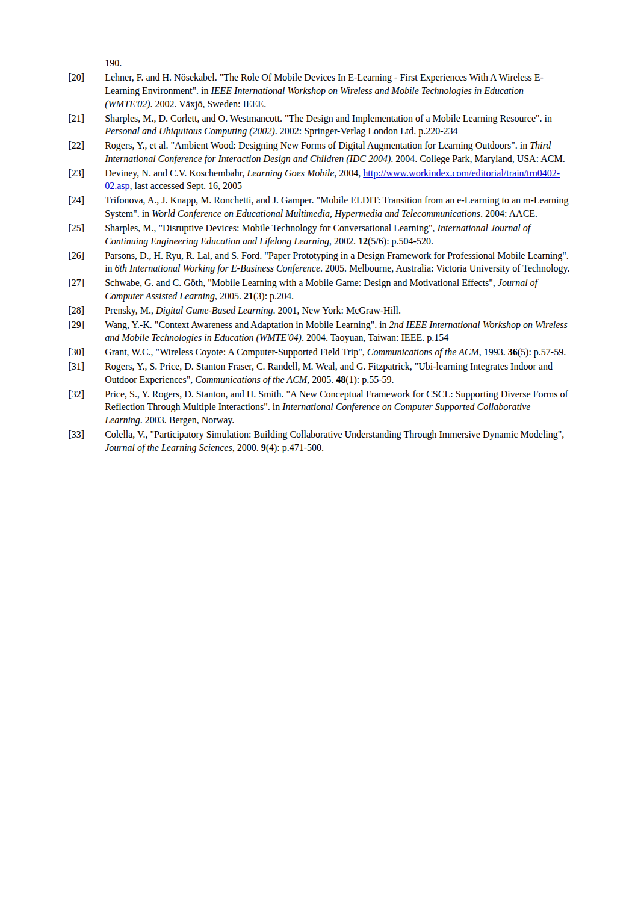190.
[20] Lehner, F. and H. Nösekabel. "The Role Of Mobile Devices In E-Learning - First Experiences With A Wireless E-Learning Environment". in IEEE International Workshop on Wireless and Mobile Technologies in Education (WMTE'02). 2002. Växjö, Sweden: IEEE.
[21] Sharples, M., D. Corlett, and O. Westmancott. "The Design and Implementation of a Mobile Learning Resource". in Personal and Ubiquitous Computing (2002). 2002: Springer-Verlag London Ltd. p.220-234
[22] Rogers, Y., et al. "Ambient Wood: Designing New Forms of Digital Augmentation for Learning Outdoors". in Third International Conference for Interaction Design and Children (IDC 2004). 2004. College Park, Maryland, USA: ACM.
[23] Deviney, N. and C.V. Koschembahr, Learning Goes Mobile, 2004, http://www.workindex.com/editorial/train/trn0402-02.asp, last accessed Sept. 16, 2005
[24] Trifonova, A., J. Knapp, M. Ronchetti, and J. Gamper. "Mobile ELDIT: Transition from an e-Learning to an m-Learning System". in World Conference on Educational Multimedia, Hypermedia and Telecommunications. 2004: AACE.
[25] Sharples, M., "Disruptive Devices: Mobile Technology for Conversational Learning", International Journal of Continuing Engineering Education and Lifelong Learning, 2002. 12(5/6): p.504-520.
[26] Parsons, D., H. Ryu, R. Lal, and S. Ford. "Paper Prototyping in a Design Framework for Professional Mobile Learning". in 6th International Working for E-Business Conference. 2005. Melbourne, Australia: Victoria University of Technology.
[27] Schwabe, G. and C. Göth, "Mobile Learning with a Mobile Game: Design and Motivational Effects", Journal of Computer Assisted Learning, 2005. 21(3): p.204.
[28] Prensky, M., Digital Game-Based Learning. 2001, New York: McGraw-Hill.
[29] Wang, Y.-K. "Context Awareness and Adaptation in Mobile Learning". in 2nd IEEE International Workshop on Wireless and Mobile Technologies in Education (WMTE'04). 2004. Taoyuan, Taiwan: IEEE. p.154
[30] Grant, W.C., "Wireless Coyote: A Computer-Supported Field Trip", Communications of the ACM, 1993. 36(5): p.57-59.
[31] Rogers, Y., S. Price, D. Stanton Fraser, C. Randell, M. Weal, and G. Fitzpatrick, "Ubi-learning Integrates Indoor and Outdoor Experiences", Communications of the ACM, 2005. 48(1): p.55-59.
[32] Price, S., Y. Rogers, D. Stanton, and H. Smith. "A New Conceptual Framework for CSCL: Supporting Diverse Forms of Reflection Through Multiple Interactions". in International Conference on Computer Supported Collaborative Learning. 2003. Bergen, Norway.
[33] Colella, V., "Participatory Simulation: Building Collaborative Understanding Through Immersive Dynamic Modeling", Journal of the Learning Sciences, 2000. 9(4): p.471-500.